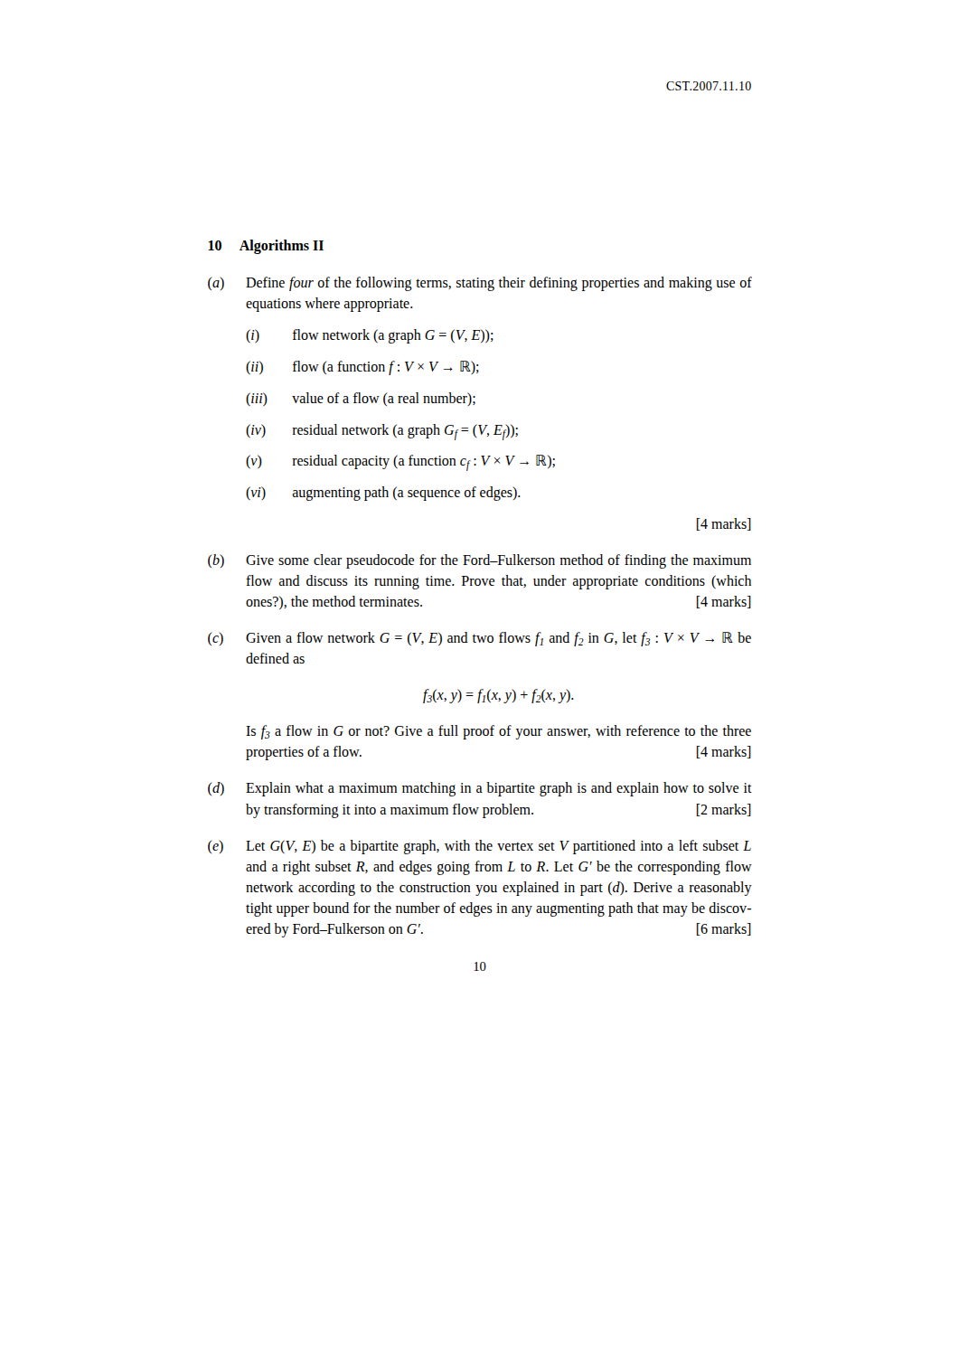CST.2007.11.10
10 Algorithms II
(a)
Define four of the following terms, stating their defining properties and making use of equations where appropriate.
(i) flow network (a graph G = (V, E));
(ii) flow (a function f : V × V → ℝ);
(iii) value of a flow (a real number);
(iv) residual network (a graph Gf = (V, Ef));
(v) residual capacity (a function cf : V × V → ℝ);
(vi) augmenting path (a sequence of edges).
[4 marks]
(b)
Give some clear pseudocode for the Ford–Fulkerson method of finding the maximum flow and discuss its running time. Prove that, under appropriate conditions (which ones?), the method terminates.[4 marks]
(c)
Given a flow network G = (V, E) and two flows f1 and f2 in G, let f3 : V × V → ℝ be defined as
f3(x, y) = f1(x, y) + f2(x, y).
Is f3 a flow in G or not? Give a full proof of your answer, with reference to the three properties of a flow.[4 marks]
(d)
Explain what a maximum matching in a bipartite graph is and explain how to solve it by transforming it into a maximum flow problem.[2 marks]
(e)
Let G(V, E) be a bipartite graph, with the vertex set V partitioned into a left subset L and a right subset R, and edges going from L to R. Let G′ be the corresponding flow network according to the construction you explained in part (d). Derive a reasonably tight upper bound for the number of edges in any augmenting path that may be discovered by Ford–Fulkerson on G′.[6 marks]
10